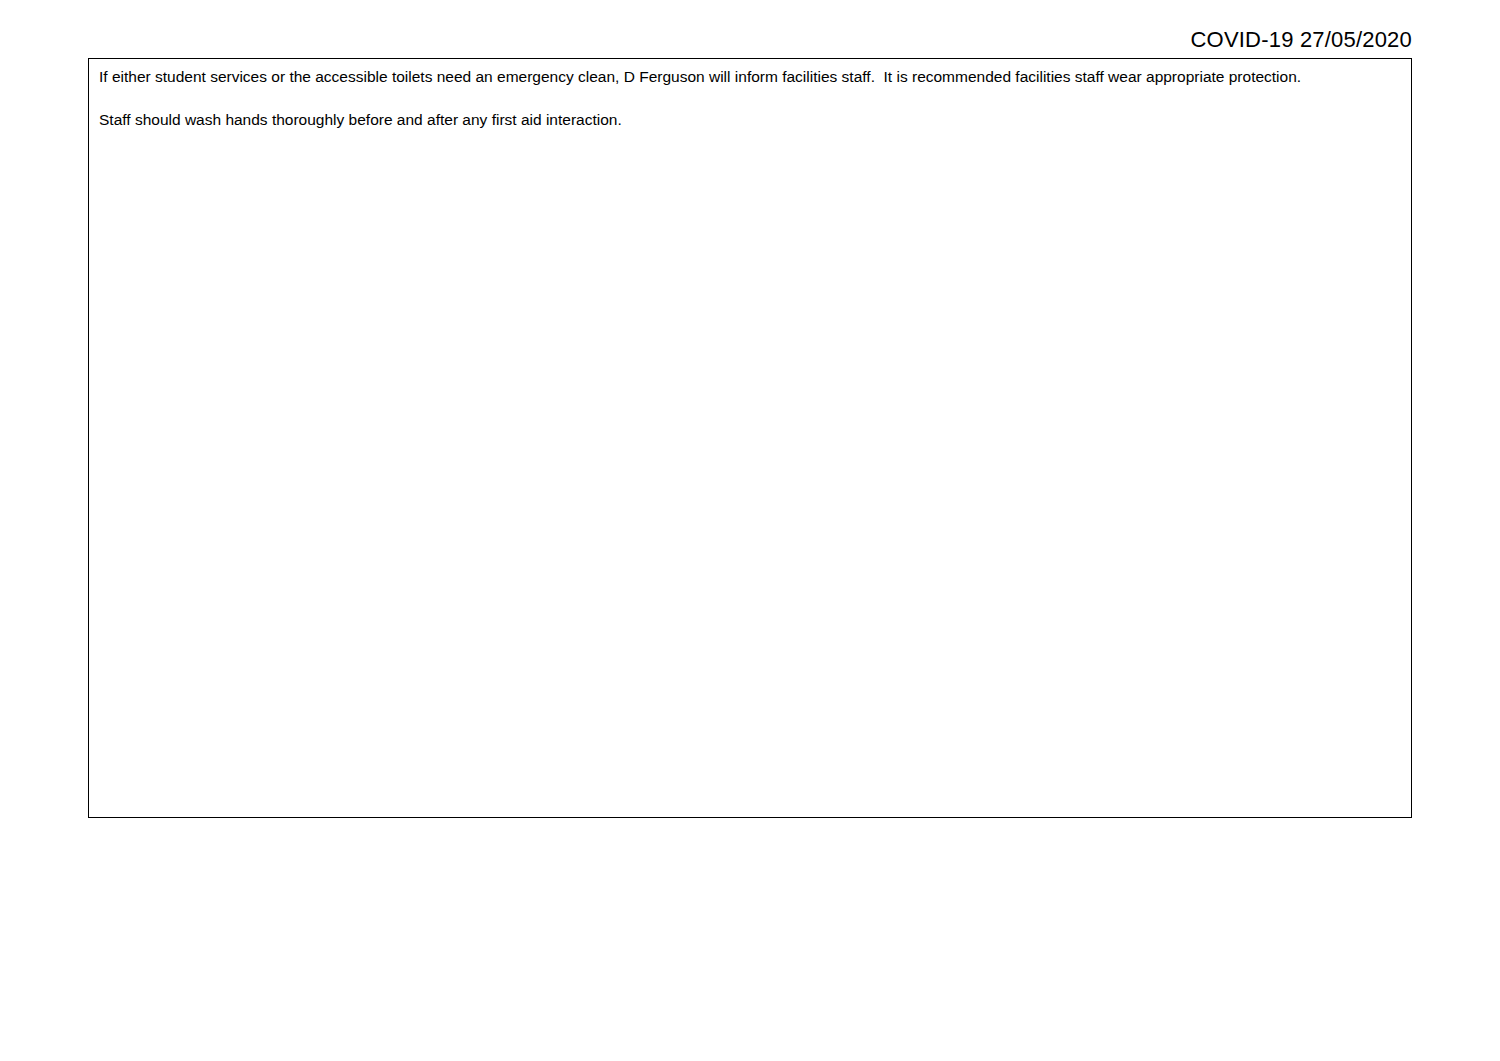COVID-19 27/05/2020
If either student services or the accessible toilets need an emergency clean, D Ferguson will inform facilities staff. It is recommended facilities staff wear appropriate protection.
Staff should wash hands thoroughly before and after any first aid interaction.